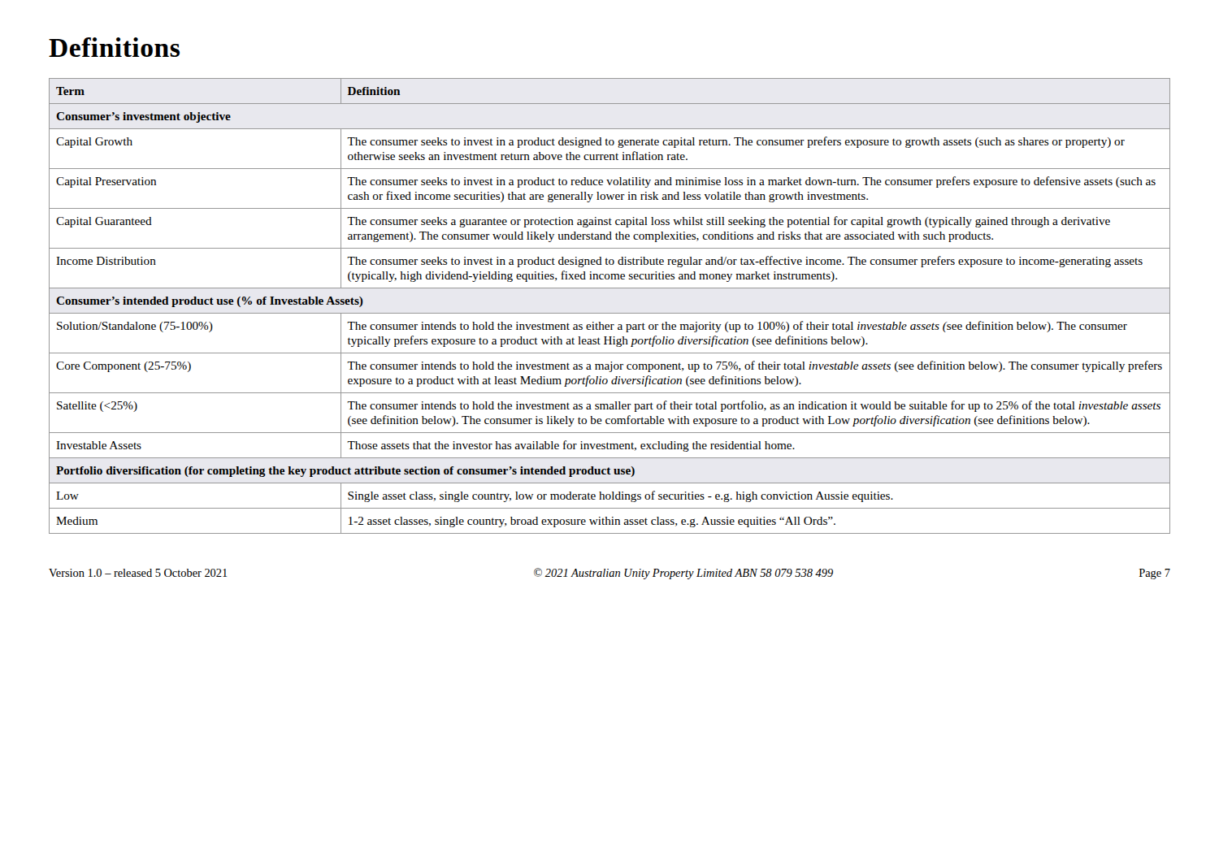Definitions
| Term | Definition |
| --- | --- |
| Consumer’s investment objective |
| Capital Growth | The consumer seeks to invest in a product designed to generate capital return. The consumer prefers exposure to growth assets (such as shares or property) or otherwise seeks an investment return above the current inflation rate. |
| Capital Preservation | The consumer seeks to invest in a product to reduce volatility and minimise loss in a market down-turn. The consumer prefers exposure to defensive assets (such as cash or fixed income securities) that are generally lower in risk and less volatile than growth investments. |
| Capital Guaranteed | The consumer seeks a guarantee or protection against capital loss whilst still seeking the potential for capital growth (typically gained through a derivative arrangement). The consumer would likely understand the complexities, conditions and risks that are associated with such products. |
| Income Distribution | The consumer seeks to invest in a product designed to distribute regular and/or tax-effective income. The consumer prefers exposure to income-generating assets (typically, high dividend-yielding equities, fixed income securities and money market instruments). |
| Consumer’s intended product use (% of Investable Assets) |
| Solution/Standalone (75-100%) | The consumer intends to hold the investment as either a part or the majority (up to 100%) of their total investable assets ( see definition below). The consumer typically prefers exposure to a product with at least High portfolio diversification (see definitions below). |
| Core Component (25-75%) | The consumer intends to hold the investment as a major component, up to 75%, of their total investable assets (see definition below). The consumer typically prefers exposure to a product with at least Medium portfolio diversification (see definitions below). |
| Satellite (<25%) | The consumer intends to hold the investment as a smaller part of their total portfolio, as an indication it would be suitable for up to 25% of the total investable assets (see definition below). The consumer is likely to be comfortable with exposure to a product with Low portfolio diversification (see definitions below). |
| Investable Assets | Those assets that the investor has available for investment, excluding the residential home. |
| Portfolio diversification (for completing the key product attribute section of consumer’s intended product use) |
| Low | Single asset class, single country, low or moderate holdings of securities - e.g. high conviction Aussie equities. |
| Medium | 1-2 asset classes, single country, broad exposure within asset class, e.g. Aussie equities “All Ords”. |
Version 1.0 – released 5 October 2021
© 2021 Australian Unity Property Limited ABN 58 079 538 499
Page 7